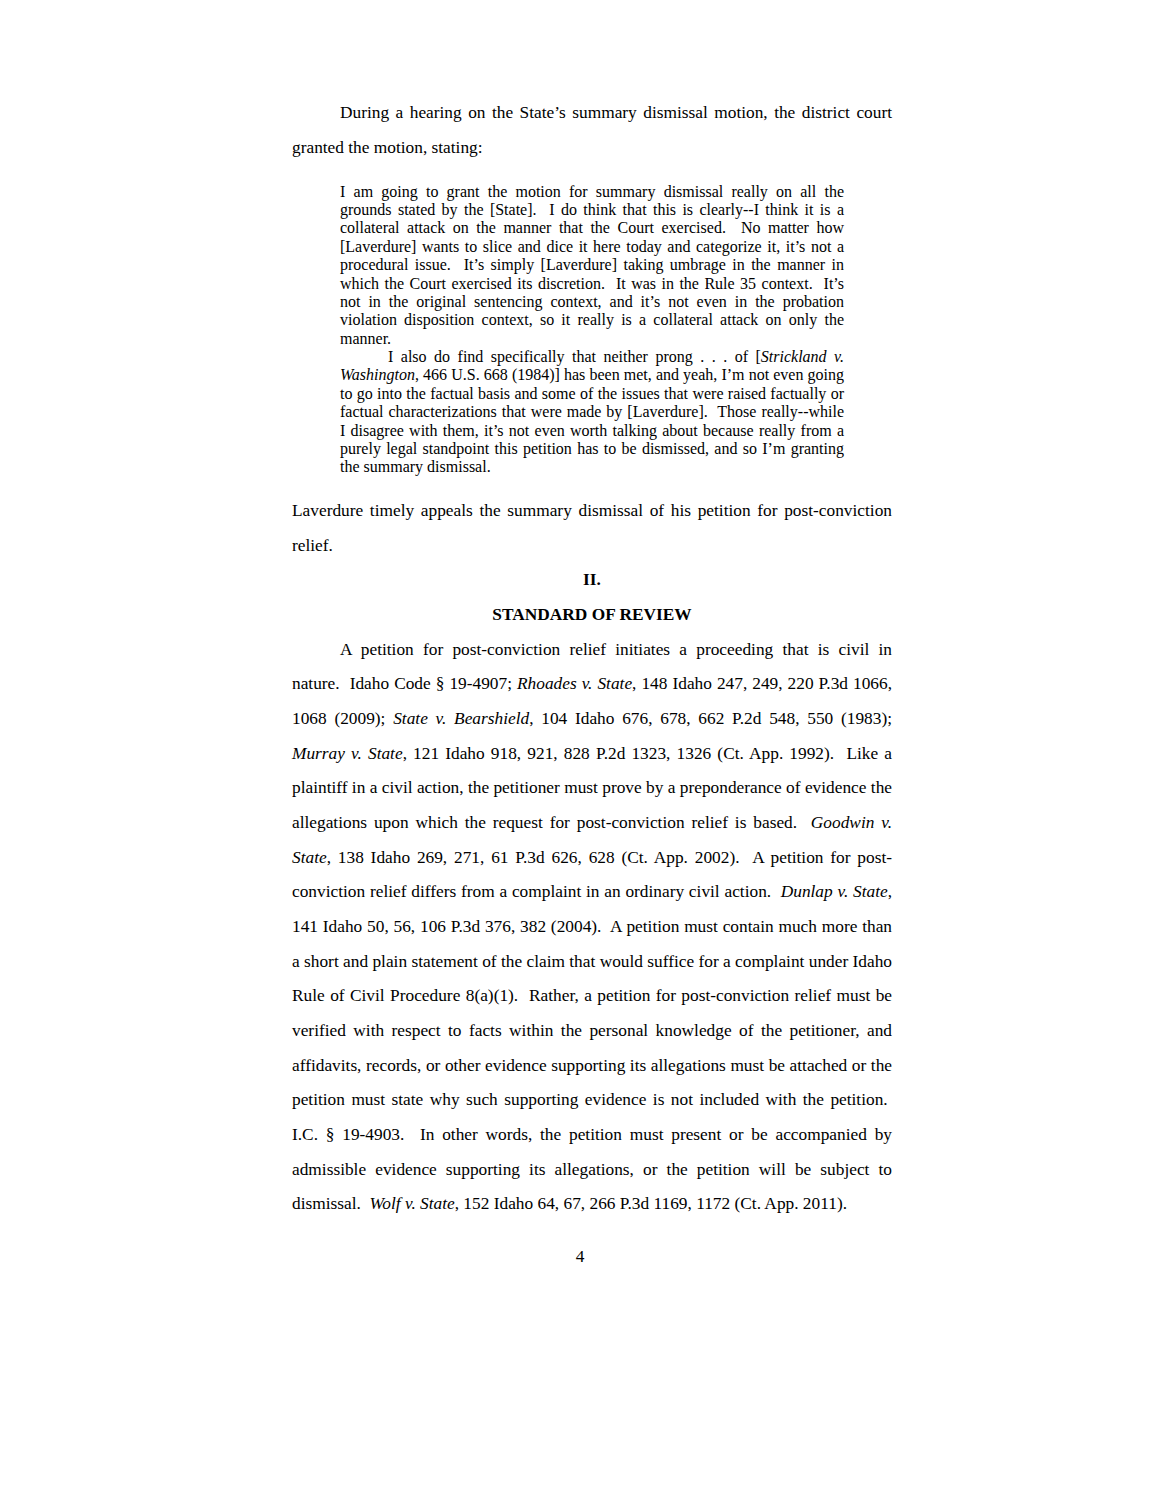During a hearing on the State’s summary dismissal motion, the district court granted the motion, stating:
I am going to grant the motion for summary dismissal really on all the grounds stated by the [State]. I do think that this is clearly--I think it is a collateral attack on the manner that the Court exercised. No matter how [Laverdure] wants to slice and dice it here today and categorize it, it’s not a procedural issue. It’s simply [Laverdure] taking umbrage in the manner in which the Court exercised its discretion. It was in the Rule 35 context. It’s not in the original sentencing context, and it’s not even in the probation violation disposition context, so it really is a collateral attack on only the manner.
I also do find specifically that neither prong . . . of [Strickland v. Washington, 466 U.S. 668 (1984)] has been met, and yeah, I’m not even going to go into the factual basis and some of the issues that were raised factually or factual characterizations that were made by [Laverdure]. Those really--while I disagree with them, it’s not even worth talking about because really from a purely legal standpoint this petition has to be dismissed, and so I’m granting the summary dismissal.
Laverdure timely appeals the summary dismissal of his petition for post-conviction relief.
II.
STANDARD OF REVIEW
A petition for post-conviction relief initiates a proceeding that is civil in nature. Idaho Code § 19-4907; Rhoades v. State, 148 Idaho 247, 249, 220 P.3d 1066, 1068 (2009); State v. Bearshield, 104 Idaho 676, 678, 662 P.2d 548, 550 (1983); Murray v. State, 121 Idaho 918, 921, 828 P.2d 1323, 1326 (Ct. App. 1992). Like a plaintiff in a civil action, the petitioner must prove by a preponderance of evidence the allegations upon which the request for post-conviction relief is based. Goodwin v. State, 138 Idaho 269, 271, 61 P.3d 626, 628 (Ct. App. 2002). A petition for post-conviction relief differs from a complaint in an ordinary civil action. Dunlap v. State, 141 Idaho 50, 56, 106 P.3d 376, 382 (2004). A petition must contain much more than a short and plain statement of the claim that would suffice for a complaint under Idaho Rule of Civil Procedure 8(a)(1). Rather, a petition for post-conviction relief must be verified with respect to facts within the personal knowledge of the petitioner, and affidavits, records, or other evidence supporting its allegations must be attached or the petition must state why such supporting evidence is not included with the petition. I.C. § 19-4903. In other words, the petition must present or be accompanied by admissible evidence supporting its allegations, or the petition will be subject to dismissal. Wolf v. State, 152 Idaho 64, 67, 266 P.3d 1169, 1172 (Ct. App. 2011).
4